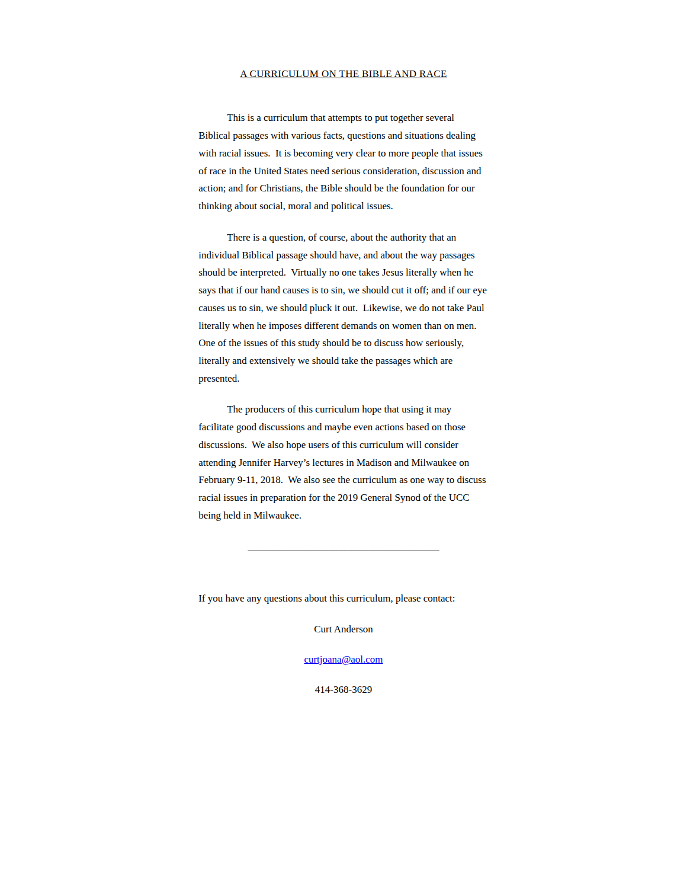A CURRICULUM ON THE BIBLE AND RACE
This is a curriculum that attempts to put together several Biblical passages with various facts, questions and situations dealing with racial issues. It is becoming very clear to more people that issues of race in the United States need serious consideration, discussion and action; and for Christians, the Bible should be the foundation for our thinking about social, moral and political issues.
There is a question, of course, about the authority that an individual Biblical passage should have, and about the way passages should be interpreted. Virtually no one takes Jesus literally when he says that if our hand causes is to sin, we should cut it off; and if our eye causes us to sin, we should pluck it out. Likewise, we do not take Paul literally when he imposes different demands on women than on men. One of the issues of this study should be to discuss how seriously, literally and extensively we should take the passages which are presented.
The producers of this curriculum hope that using it may facilitate good discussions and maybe even actions based on those discussions. We also hope users of this curriculum will consider attending Jennifer Harvey’s lectures in Madison and Milwaukee on February 9-11, 2018. We also see the curriculum as one way to discuss racial issues in preparation for the 2019 General Synod of the UCC being held in Milwaukee.
______________________________________
If you have any questions about this curriculum, please contact:
Curt Anderson
curtjoana@aol.com
414-368-3629